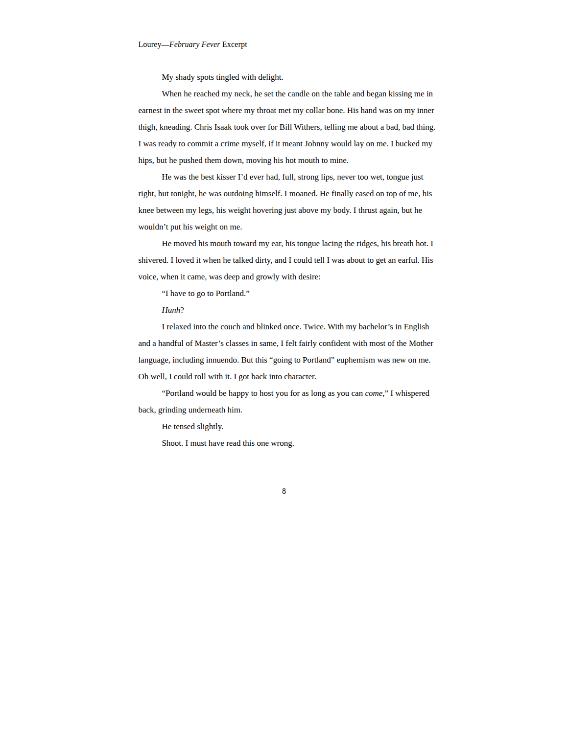Lourey—February Fever Excerpt
My shady spots tingled with delight.
When he reached my neck, he set the candle on the table and began kissing me in earnest in the sweet spot where my throat met my collar bone. His hand was on my inner thigh, kneading. Chris Isaak took over for Bill Withers, telling me about a bad, bad thing. I was ready to commit a crime myself, if it meant Johnny would lay on me. I bucked my hips, but he pushed them down, moving his hot mouth to mine.
He was the best kisser I’d ever had, full, strong lips, never too wet, tongue just right, but tonight, he was outdoing himself. I moaned. He finally eased on top of me, his knee between my legs, his weight hovering just above my body. I thrust again, but he wouldn’t put his weight on me.
He moved his mouth toward my ear, his tongue lacing the ridges, his breath hot. I shivered. I loved it when he talked dirty, and I could tell I was about to get an earful. His voice, when it came, was deep and growly with desire:
“I have to go to Portland.”
Hunh?
I relaxed into the couch and blinked once. Twice. With my bachelor’s in English and a handful of Master’s classes in same, I felt fairly confident with most of the Mother language, including innuendo. But this “going to Portland” euphemism was new on me. Oh well, I could roll with it. I got back into character.
“Portland would be happy to host you for as long as you can come,” I whispered back, grinding underneath him.
He tensed slightly.
Shoot. I must have read this one wrong.
8